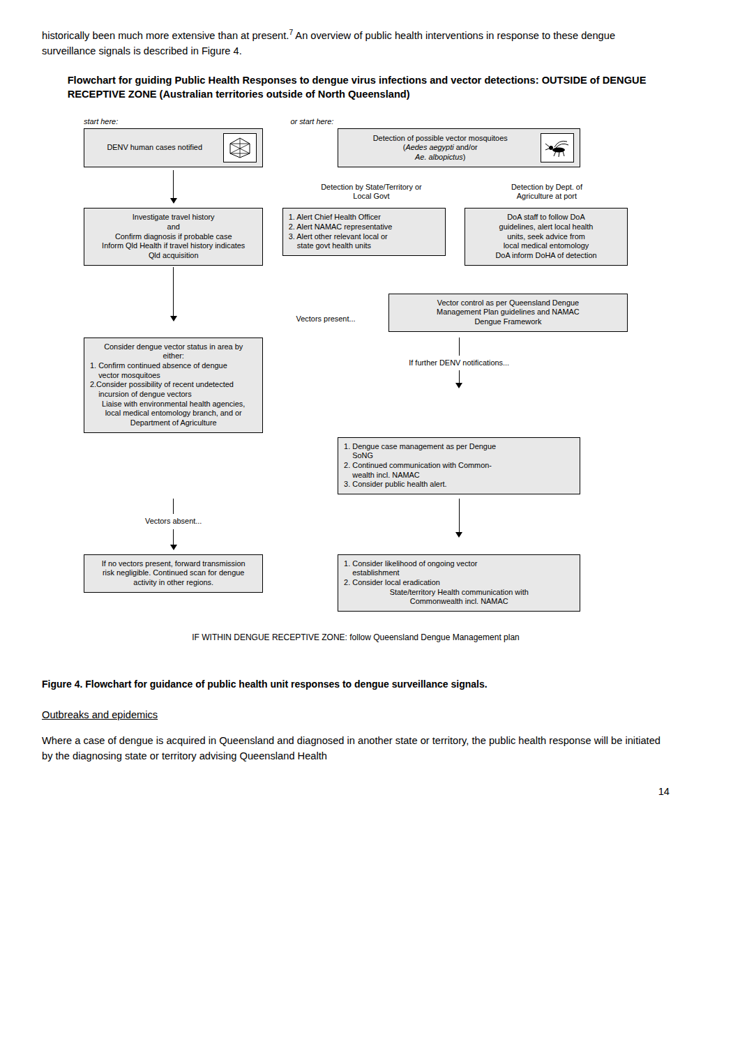historically been much more extensive than at present.7 An overview of public health interventions in response to these dengue surveillance signals is described in Figure 4.
Flowchart for guiding Public Health Responses to dengue virus infections and vector detections: OUTSIDE of DENGUE RECEPTIVE ZONE (Australian territories outside of North Queensland)
start here:
DENV human cases notified
or start here:
Detection of possible vector mosquitoes
(Aedes aegypti and/or
Ae. albopictus)
Detection by State/Territory or
Local Govt
Detection by Dept. of
Agriculture at port
Investigate travel history
and
Confirm diagnosis if probable case
Inform Qld Health if travel history indicates
Qld acquisition
1. Alert Chief Health Officer
2. Alert NAMAC representative
3. Alert other relevant local or
state govt health units
DoA staff to follow DoA
guidelines, alert local health
units, seek advice from
local medical entomology
DoA inform DoHA of detection
Vectors present...
Vector control as per Queensland Dengue
Management Plan guidelines and NAMAC
Dengue Framework
Consider dengue vector status in area by
either:
1. Confirm continued absence of dengue
vector mosquitoes
2.Consider possibility of recent undetected
incursion of dengue vectors
Liaise with environmental health agencies,
local medical entomology branch, and or
Department of Agriculture
If further DENV notifications...
1. Dengue case management as per Dengue
SoNG
2. Continued communication with Common-
wealth incl. NAMAC
3. Consider public health alert.
Vectors absent...
If no vectors present, forward transmission
risk negligible. Continued scan for dengue
activity in other regions.
1. Consider likelihood of ongoing vector
establishment
2. Consider local eradication
State/territory Health communication with
Commonwealth incl. NAMAC
IF WITHIN DENGUE RECEPTIVE ZONE: follow Queensland Dengue Management plan
Figure 4. Flowchart for guidance of public health unit responses to dengue surveillance signals.
Outbreaks and epidemics
Where a case of dengue is acquired in Queensland and diagnosed in another state or territory, the public health response will be initiated by the diagnosing state or territory advising Queensland Health
14